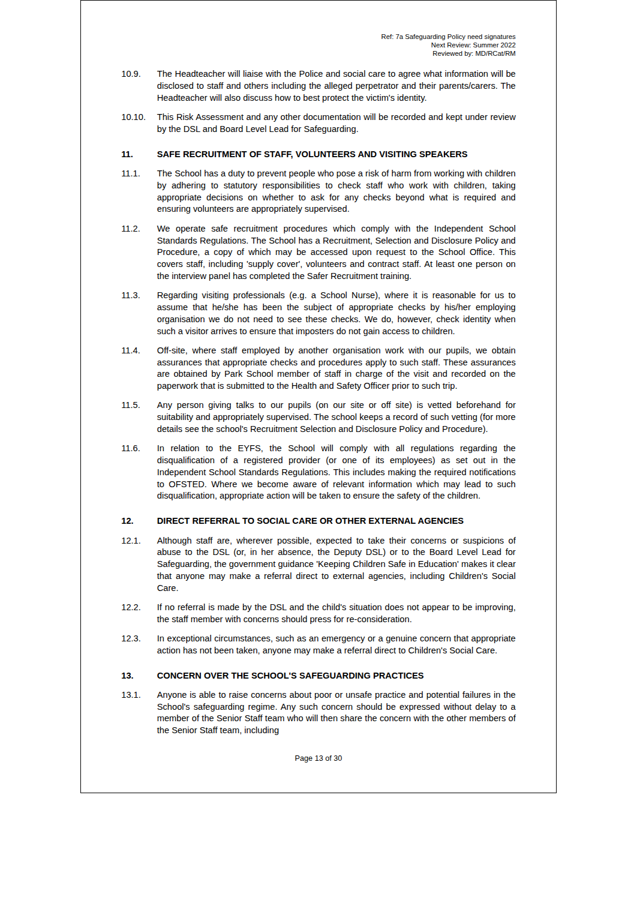Ref: 7a Safeguarding Policy need signatures
Next Review: Summer 2022
Reviewed by: MD/RCat/RM
10.9.
The Headteacher will liaise with the Police and social care to agree what information will be disclosed to staff and others including the alleged perpetrator and their parents/carers. The Headteacher will also discuss how to best protect the victim's identity.
10.10.
This Risk Assessment and any other documentation will be recorded and kept under review by the DSL and Board Level Lead for Safeguarding.
11. SAFE RECRUITMENT OF STAFF, VOLUNTEERS AND VISITING SPEAKERS
11.1.
The School has a duty to prevent people who pose a risk of harm from working with children by adhering to statutory responsibilities to check staff who work with children, taking appropriate decisions on whether to ask for any checks beyond what is required and ensuring volunteers are appropriately supervised.
11.2.
We operate safe recruitment procedures which comply with the Independent School Standards Regulations. The School has a Recruitment, Selection and Disclosure Policy and Procedure, a copy of which may be accessed upon request to the School Office. This covers staff, including 'supply cover', volunteers and contract staff. At least one person on the interview panel has completed the Safer Recruitment training.
11.3.
Regarding visiting professionals (e.g. a School Nurse), where it is reasonable for us to assume that he/she has been the subject of appropriate checks by his/her employing organisation we do not need to see these checks. We do, however, check identity when such a visitor arrives to ensure that imposters do not gain access to children.
11.4.
Off-site, where staff employed by another organisation work with our pupils, we obtain assurances that appropriate checks and procedures apply to such staff. These assurances are obtained by Park School member of staff in charge of the visit and recorded on the paperwork that is submitted to the Health and Safety Officer prior to such trip.
11.5.
Any person giving talks to our pupils (on our site or off site) is vetted beforehand for suitability and appropriately supervised. The school keeps a record of such vetting (for more details see the school's Recruitment Selection and Disclosure Policy and Procedure).
11.6.
In relation to the EYFS, the School will comply with all regulations regarding the disqualification of a registered provider (or one of its employees) as set out in the Independent School Standards Regulations. This includes making the required notifications to OFSTED. Where we become aware of relevant information which may lead to such disqualification, appropriate action will be taken to ensure the safety of the children.
12. DIRECT REFERRAL TO SOCIAL CARE OR OTHER EXTERNAL AGENCIES
12.1.
Although staff are, wherever possible, expected to take their concerns or suspicions of abuse to the DSL (or, in her absence, the Deputy DSL) or to the Board Level Lead for Safeguarding, the government guidance 'Keeping Children Safe in Education' makes it clear that anyone may make a referral direct to external agencies, including Children's Social Care.
12.2.
If no referral is made by the DSL and the child's situation does not appear to be improving, the staff member with concerns should press for re-consideration.
12.3.
In exceptional circumstances, such as an emergency or a genuine concern that appropriate action has not been taken, anyone may make a referral direct to Children's Social Care.
13. CONCERN OVER THE SCHOOL'S SAFEGUARDING PRACTICES
13.1.
Anyone is able to raise concerns about poor or unsafe practice and potential failures in the School's safeguarding regime. Any such concern should be expressed without delay to a member of the Senior Staff team who will then share the concern with the other members of the Senior Staff team, including
Page 13 of 30